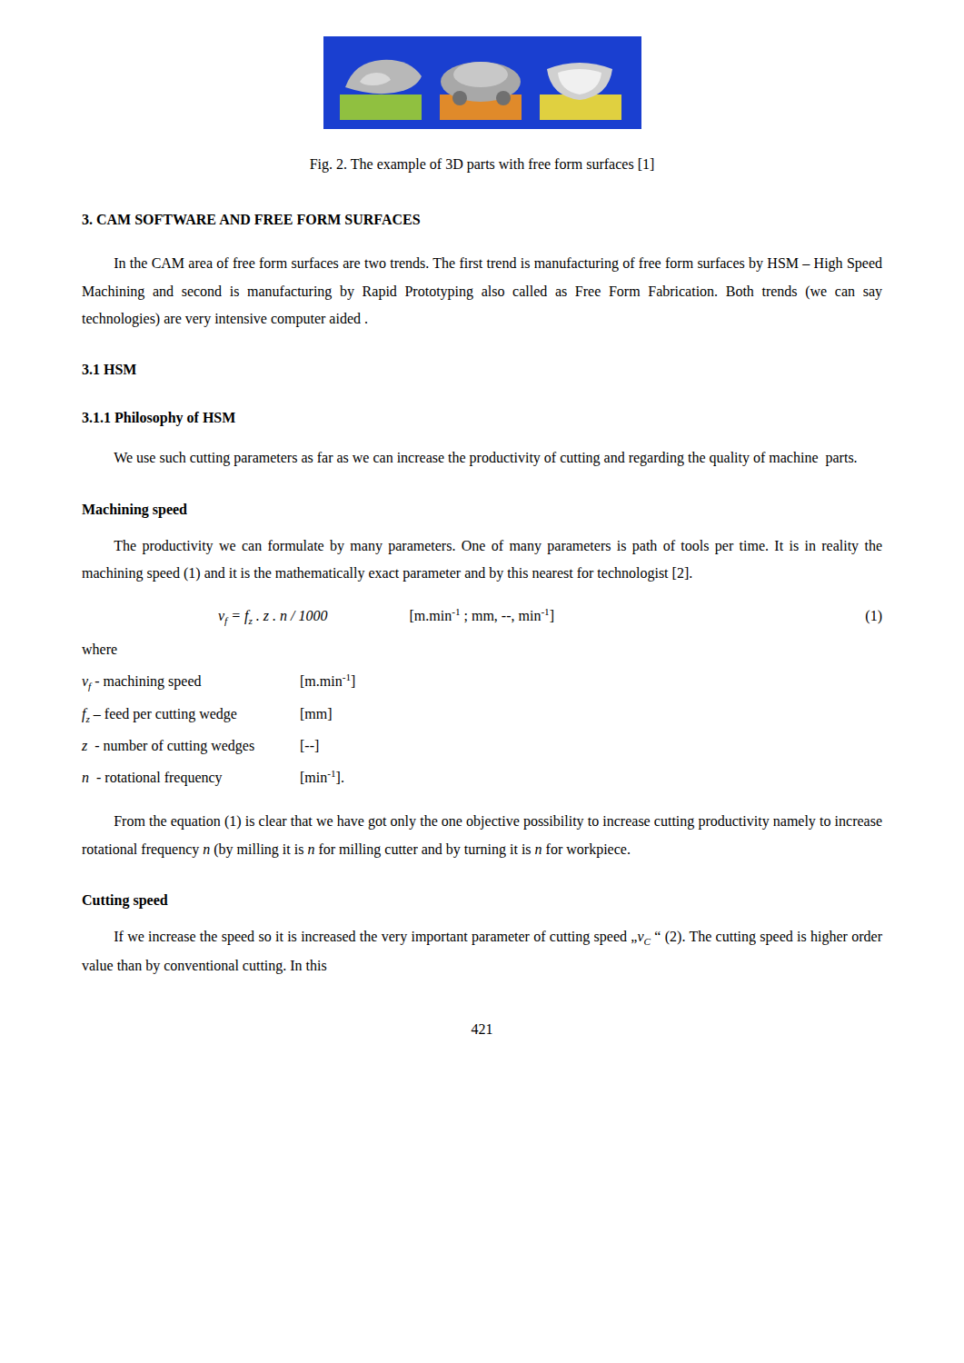Fig. 2. The example of 3D parts with free form surfaces [1]
3. CAM SOFTWARE AND FREE FORM SURFACES
In the CAM area of free form surfaces are two trends. The first trend is manufacturing of free form surfaces by HSM – High Speed Machining and second is manufacturing by Rapid Prototyping also called as Free Form Fabrication. Both trends (we can say technologies) are very intensive computer aided .
3.1 HSM
3.1.1 Philosophy of HSM
We use such cutting parameters as far as we can increase the productivity of cutting and regarding the quality of machine parts.
Machining speed
The productivity we can formulate by many parameters. One of many parameters is path of tools per time. It is in reality the machining speed (1) and it is the mathematically exact parameter and by this nearest for technologist [2].
vf = fz . z . n / 1000 [m.min-1 ; mm, --, min-1] (1)
where
| v f - machining speed | [m.min -1 ] |
| f z – feed per cutting wedge | [mm] |
| z - number of cutting wedges | [--] |
| n - rotational frequency | [min -1 ]. |
From the equation (1) is clear that we have got only the one objective possibility to increase cutting productivity namely to increase rotational frequency n (by milling it is n for milling cutter and by turning it is n for workpiece.
Cutting speed
If we increase the speed so it is increased the very important parameter of cutting speed „vC “ (2). The cutting speed is higher order value than by conventional cutting. In this
421